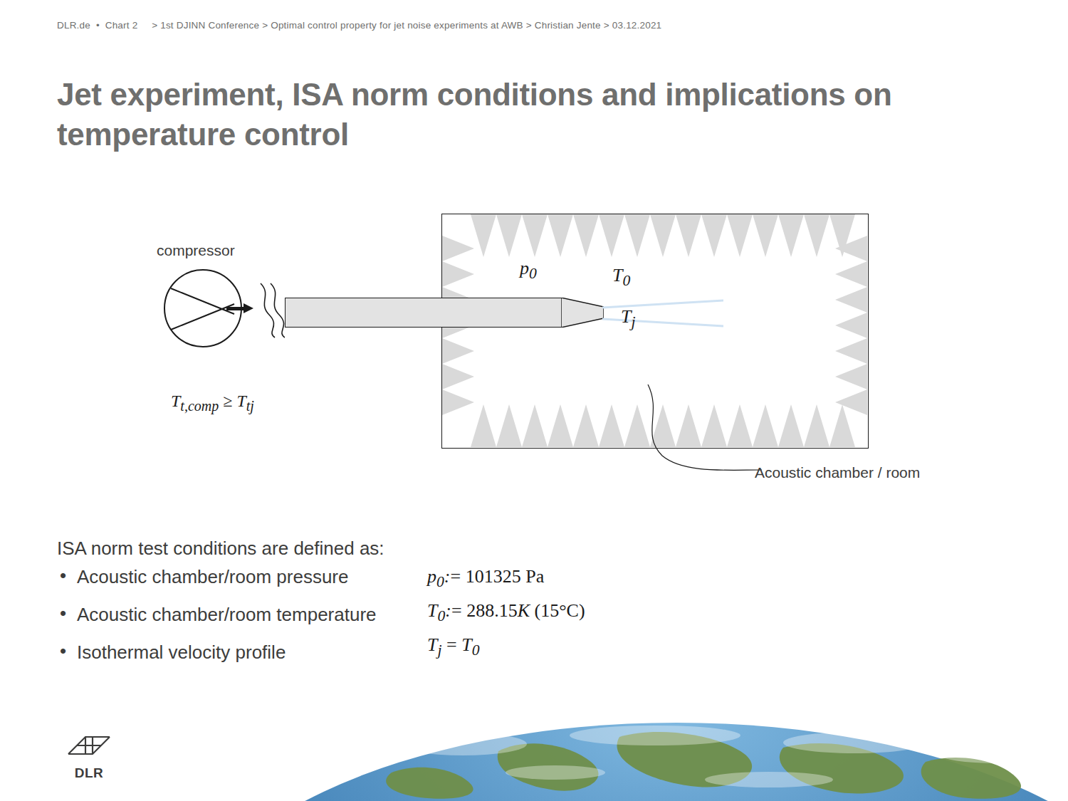DLR.de • Chart 2 > 1st DJINN Conference > Optimal control property for jet noise experiments at AWB > Christian Jente > 03.12.2021
Jet experiment, ISA norm conditions and implications on temperature control
compressor
p0
T0
Tj
Tt,comp ≥ Ttj
Acoustic chamber / room
ISA norm test conditions are defined as:
Acoustic chamber/room pressure
Acoustic chamber/room temperature
Isothermal velocity profile
p0:= 101325 Pa
T0:= 288.15 K (15°C)
Tj = T0
DLR